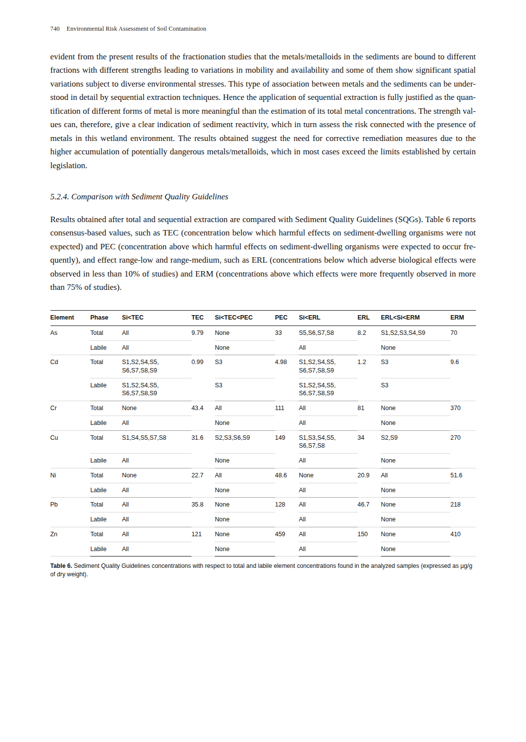740 Environmental Risk Assessment of Soil Contamination
evident from the present results of the fractionation studies that the metals/metalloids in the sediments are bound to different fractions with different strengths leading to variations in mobility and availability and some of them show significant spatial variations subject to diverse environmental stresses. This type of association between metals and the sediments can be understood in detail by sequential extraction techniques. Hence the application of sequential extraction is fully justified as the quantification of different forms of metal is more meaningful than the estimation of its total metal concentrations. The strength values can, therefore, give a clear indication of sediment reactivity, which in turn assess the risk connected with the presence of metals in this wetland environment. The results obtained suggest the need for corrective remediation measures due to the higher accumulation of potentially dangerous metals/metalloids, which in most cases exceed the limits established by certain legislation.
5.2.4. Comparison with Sediment Quality Guidelines
Results obtained after total and sequential extraction are compared with Sediment Quality Guidelines (SQGs). Table 6 reports consensus-based values, such as TEC (concentration below which harmful effects on sediment-dwelling organisms were not expected) and PEC (concentration above which harmful effects on sediment-dwelling organisms were expected to occur frequently), and effect range-low and range-medium, such as ERL (concentrations below which adverse biological effects were observed in less than 10% of studies) and ERM (concentrations above which effects were more frequently observed in more than 75% of studies).
Table 6. Sediment Quality Guidelines concentrations with respect to total and labile element concentrations found in the analyzed samples (expressed as µg/g of dry weight).
| Element | Phase | Si<TEC | TEC | Si<TEC<PEC | PEC | Si<ERL | ERL | ERL<Si<ERM | ERM |
| --- | --- | --- | --- | --- | --- | --- | --- | --- | --- |
| As | Total | All | 9.79 | None | 33 | S5,S6,S7,S8 | 8.2 | S1,S2,S3,S4,S9 | 70 |
| Labile | All | None | All | None |
| Cd | Total | S1,S2,S4,S5, S6,S7,S8,S9 | 0.99 | S3 | 4.98 | S1,S2,S4,S5, S6,S7,S8,S9 | 1.2 | S3 | 9.6 |
| Labile | S1,S2,S4,S5, S6,S7,S8,S9 | S3 | S1,S2,S4,S5, S6,S7,S8,S9 | S3 |
| Cr | Total | None | 43.4 | All | 111 | All | 81 | None | 370 |
| Labile | All | None | All | None |
| Cu | Total | S1,S4,S5,S7,S8 | 31.6 | S2,S3,S6,S9 | 149 | S1,S3,S4,S5, S6,S7,S8 | 34 | S2,S9 | 270 |
| Labile | All | None | All | None |
| Ni | Total | None | 22.7 | All | 48.6 | None | 20.9 | All | 51.6 |
| Labile | All | None | All | None |
| Pb | Total | All | 35.8 | None | 128 | All | 46.7 | None | 218 |
| Labile | All | None | All | None |
| Zn | Total | All | 121 | None | 459 | All | 150 | None | 410 |
| Labile | All | None | All | None |
Table 6. Sediment Quality Guidelines concentrations with respect to total and labile element concentrations found in the analyzed samples (expressed as µg/g of dry weight).